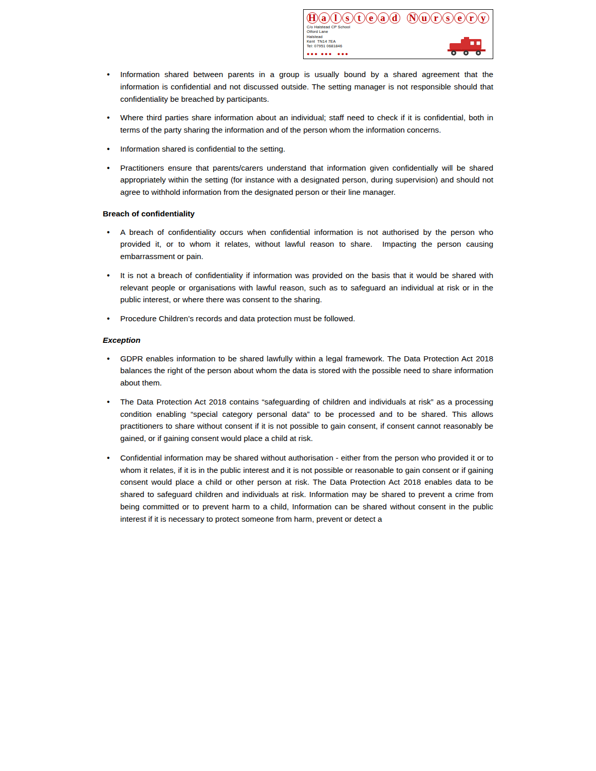Halstead Nursery
C/o Halstead CP School
Otford Lane
Halstead
Kent TN14 7EA
Tel: 07951 0681846
●●● ●●● ●●●
Information shared between parents in a group is usually bound by a shared agreement that the information is confidential and not discussed outside. The setting manager is not responsible should that confidentiality be breached by participants.
Where third parties share information about an individual; staff need to check if it is confidential, both in terms of the party sharing the information and of the person whom the information concerns.
Information shared is confidential to the setting.
Practitioners ensure that parents/carers understand that information given confidentially will be shared appropriately within the setting (for instance with a designated person, during supervision) and should not agree to withhold information from the designated person or their line manager.
Breach of confidentiality
A breach of confidentiality occurs when confidential information is not authorised by the person who provided it, or to whom it relates, without lawful reason to share. Impacting the person causing embarrassment or pain.
It is not a breach of confidentiality if information was provided on the basis that it would be shared with relevant people or organisations with lawful reason, such as to safeguard an individual at risk or in the public interest, or where there was consent to the sharing.
Procedure Children’s records and data protection must be followed.
Exception
GDPR enables information to be shared lawfully within a legal framework. The Data Protection Act 2018 balances the right of the person about whom the data is stored with the possible need to share information about them.
The Data Protection Act 2018 contains “safeguarding of children and individuals at risk” as a processing condition enabling “special category personal data” to be processed and to be shared. This allows practitioners to share without consent if it is not possible to gain consent, if consent cannot reasonably be gained, or if gaining consent would place a child at risk.
Confidential information may be shared without authorisation - either from the person who provided it or to whom it relates, if it is in the public interest and it is not possible or reasonable to gain consent or if gaining consent would place a child or other person at risk. The Data Protection Act 2018 enables data to be shared to safeguard children and individuals at risk. Information may be shared to prevent a crime from being committed or to prevent harm to a child, Information can be shared without consent in the public interest if it is necessary to protect someone from harm, prevent or detect a